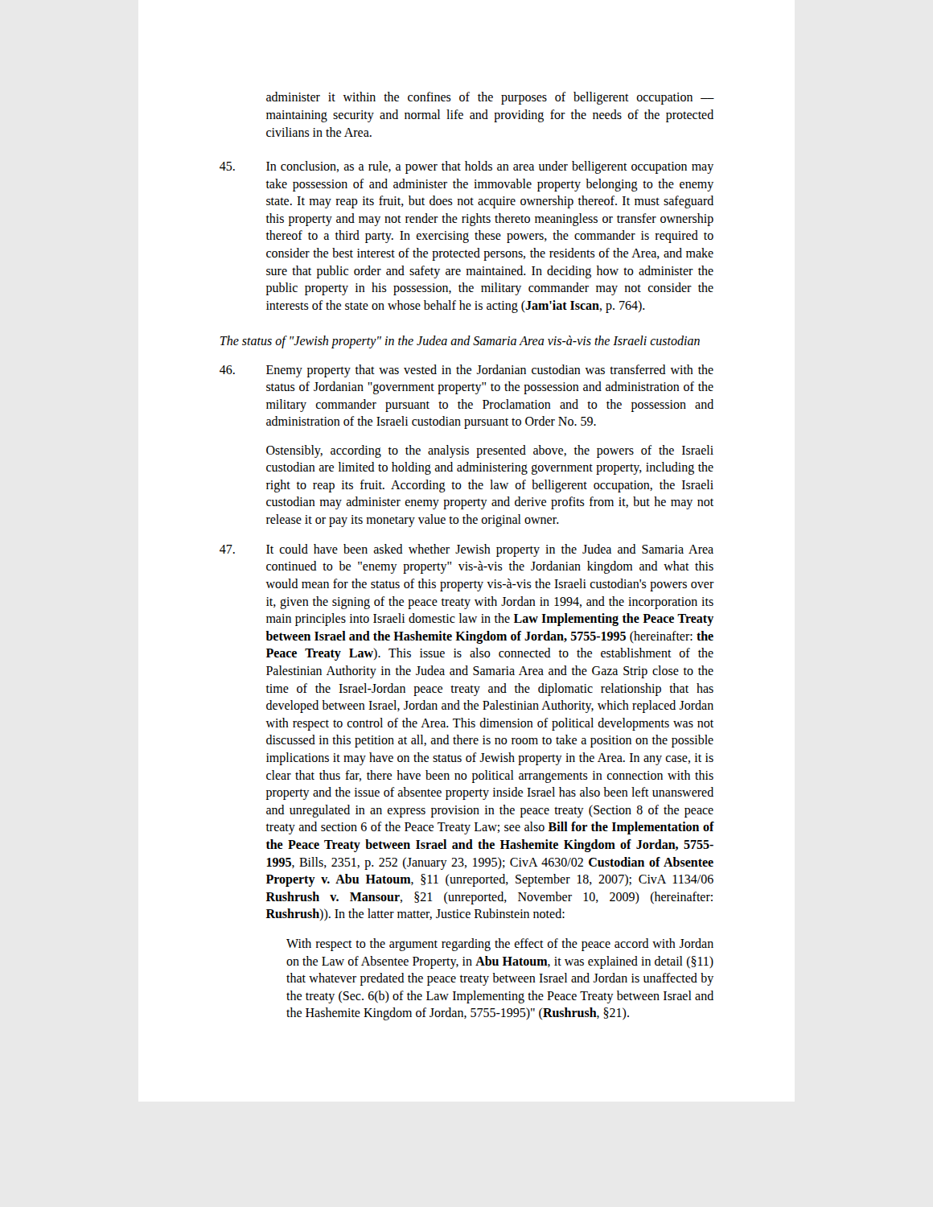administer it within the confines of the purposes of belligerent occupation –– maintaining security and normal life and providing for the needs of the protected civilians in the Area.
45.
In conclusion, as a rule, a power that holds an area under belligerent occupation may take possession of and administer the immovable property belonging to the enemy state. It may reap its fruit, but does not acquire ownership thereof. It must safeguard this property and may not render the rights thereto meaningless or transfer ownership thereof to a third party. In exercising these powers, the commander is required to consider the best interest of the protected persons, the residents of the Area, and make sure that public order and safety are maintained. In deciding how to administer the public property in his possession, the military commander may not consider the interests of the state on whose behalf he is acting (Jam'iat Iscan, p. 764).
The status of "Jewish property" in the Judea and Samaria Area vis-à-vis the Israeli custodian
46.
Enemy property that was vested in the Jordanian custodian was transferred with the status of Jordanian "government property" to the possession and administration of the military commander pursuant to the Proclamation and to the possession and administration of the Israeli custodian pursuant to Order No. 59.
Ostensibly, according to the analysis presented above, the powers of the Israeli custodian are limited to holding and administering government property, including the right to reap its fruit. According to the law of belligerent occupation, the Israeli custodian may administer enemy property and derive profits from it, but he may not release it or pay its monetary value to the original owner.
47.
It could have been asked whether Jewish property in the Judea and Samaria Area continued to be "enemy property" vis-à-vis the Jordanian kingdom and what this would mean for the status of this property vis-à-vis the Israeli custodian's powers over it, given the signing of the peace treaty with Jordan in 1994, and the incorporation its main principles into Israeli domestic law in the Law Implementing the Peace Treaty between Israel and the Hashemite Kingdom of Jordan, 5755-1995 (hereinafter: the Peace Treaty Law). This issue is also connected to the establishment of the Palestinian Authority in the Judea and Samaria Area and the Gaza Strip close to the time of the Israel-Jordan peace treaty and the diplomatic relationship that has developed between Israel, Jordan and the Palestinian Authority, which replaced Jordan with respect to control of the Area. This dimension of political developments was not discussed in this petition at all, and there is no room to take a position on the possible implications it may have on the status of Jewish property in the Area. In any case, it is clear that thus far, there have been no political arrangements in connection with this property and the issue of absentee property inside Israel has also been left unanswered and unregulated in an express provision in the peace treaty (Section 8 of the peace treaty and section 6 of the Peace Treaty Law; see also Bill for the Implementation of the Peace Treaty between Israel and the Hashemite Kingdom of Jordan, 5755-1995, Bills, 2351, p. 252 (January 23, 1995); CivA 4630/02 Custodian of Absentee Property v. Abu Hatoum, §11 (unreported, September 18, 2007); CivA 1134/06 Rushrush v. Mansour, §21 (unreported, November 10, 2009) (hereinafter: Rushrush)). In the latter matter, Justice Rubinstein noted:
With respect to the argument regarding the effect of the peace accord with Jordan on the Law of Absentee Property, in Abu Hatoum, it was explained in detail (§11) that whatever predated the peace treaty between Israel and Jordan is unaffected by the treaty (Sec. 6(b) of the Law Implementing the Peace Treaty between Israel and the Hashemite Kingdom of Jordan, 5755-1995)" (Rushrush, §21).